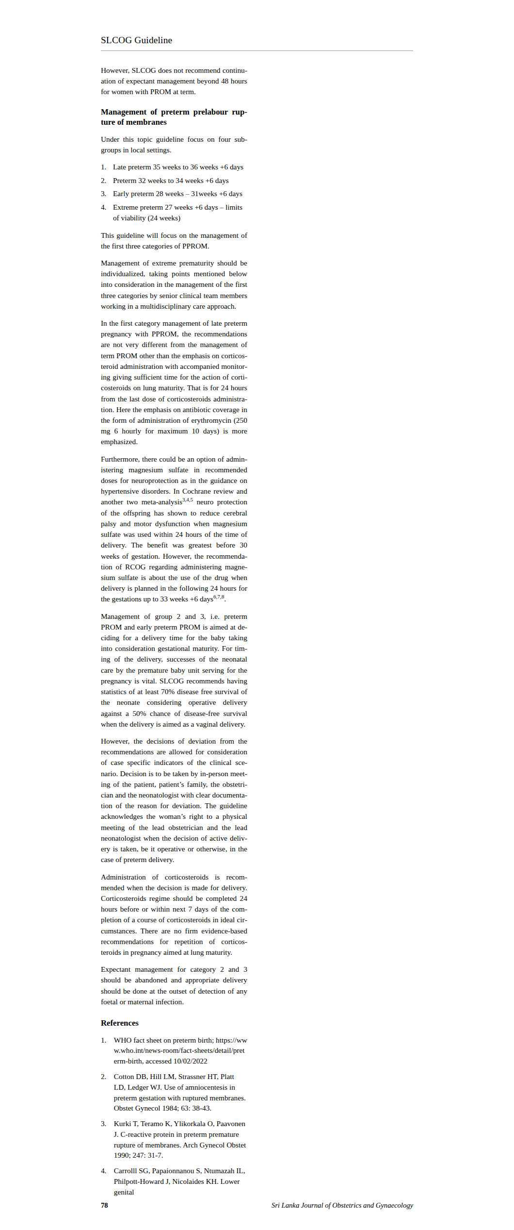SLCOG Guideline
However, SLCOG does not recommend continuation of expectant management beyond 48 hours for women with PROM at term.
Management of preterm prelabour rupture of membranes
Under this topic guideline focus on four subgroups in local settings.
Late preterm 35 weeks to 36 weeks +6 days
Preterm 32 weeks to 34 weeks +6 days
Early preterm 28 weeks – 31weeks +6 days
Extreme preterm 27 weeks +6 days – limits of viability (24 weeks)
This guideline will focus on the management of the first three categories of PPROM.
Management of extreme prematurity should be individualized, taking points mentioned below into consideration in the management of the first three categories by senior clinical team members working in a multidisciplinary care approach.
In the first category management of late preterm pregnancy with PPROM, the recommendations are not very different from the management of term PROM other than the emphasis on corticosteroid administration with accompanied monitoring giving sufficient time for the action of corticosteroids on lung maturity. That is for 24 hours from the last dose of corticosteroids administration. Here the emphasis on antibiotic coverage in the form of administration of erythromycin (250 mg 6 hourly for maximum 10 days) is more emphasized.
Furthermore, there could be an option of administering magnesium sulfate in recommended doses for neuroprotection as in the guidance on hypertensive disorders. In Cochrane review and another two meta-analysis3,4,5 neuro protection of the offspring has shown to reduce cerebral palsy and motor dysfunction when magnesium sulfate was used within 24 hours of the time of delivery. The benefit was greatest before 30 weeks of gestation. However, the recommendation of RCOG regarding administering magnesium sulfate is about the use of the drug when delivery is planned in the following 24 hours for the gestations up to 33 weeks +6 days6,7,8.
Management of group 2 and 3, i.e. preterm PROM and early preterm PROM is aimed at deciding for a delivery time for the baby taking into consideration gestational maturity. For timing of the delivery, successes of the neonatal care by the premature baby unit serving for the pregnancy is vital. SLCOG recommends having statistics of at least 70% disease free survival of the neonate considering operative delivery against a 50% chance of disease-free survival when the delivery is aimed as a vaginal delivery.
However, the decisions of deviation from the recommendations are allowed for consideration of case specific indicators of the clinical scenario. Decision is to be taken by in-person meeting of the patient, patient’s family, the obstetrician and the neonatologist with clear documentation of the reason for deviation. The guideline acknowledges the woman’s right to a physical meeting of the lead obstetrician and the lead neonatologist when the decision of active delivery is taken, be it operative or otherwise, in the case of preterm delivery.
Administration of corticosteroids is recommended when the decision is made for delivery. Corticosteroids regime should be completed 24 hours before or within next 7 days of the completion of a course of corticosteroids in ideal circumstances. There are no firm evidence-based recommendations for repetition of corticosteroids in pregnancy aimed at lung maturity.
Expectant management for category 2 and 3 should be abandoned and appropriate delivery should be done at the outset of detection of any foetal or maternal infection.
References
WHO fact sheet on preterm birth; https://www.who.int/news-room/fact-sheets/detail/preterm-birth, accessed 10/02/2022
Cotton DB, Hill LM, Strassner HT, Platt LD, Ledger WJ. Use of amniocentesis in preterm gestation with ruptured membranes. Obstet Gynecol 1984; 63: 38-43.
Kurki T, Teramo K, Ylikorkala O, Paavonen J. C-reactive protein in preterm premature rupture of membranes. Arch Gynecol Obstet 1990; 247: 31-7.
Carrolll SG, Papaionnanou S, Ntumazah IL, Philpott-Howard J, Nicolaides KH. Lower genital
78 Sri Lanka Journal of Obstetrics and Gynaecology